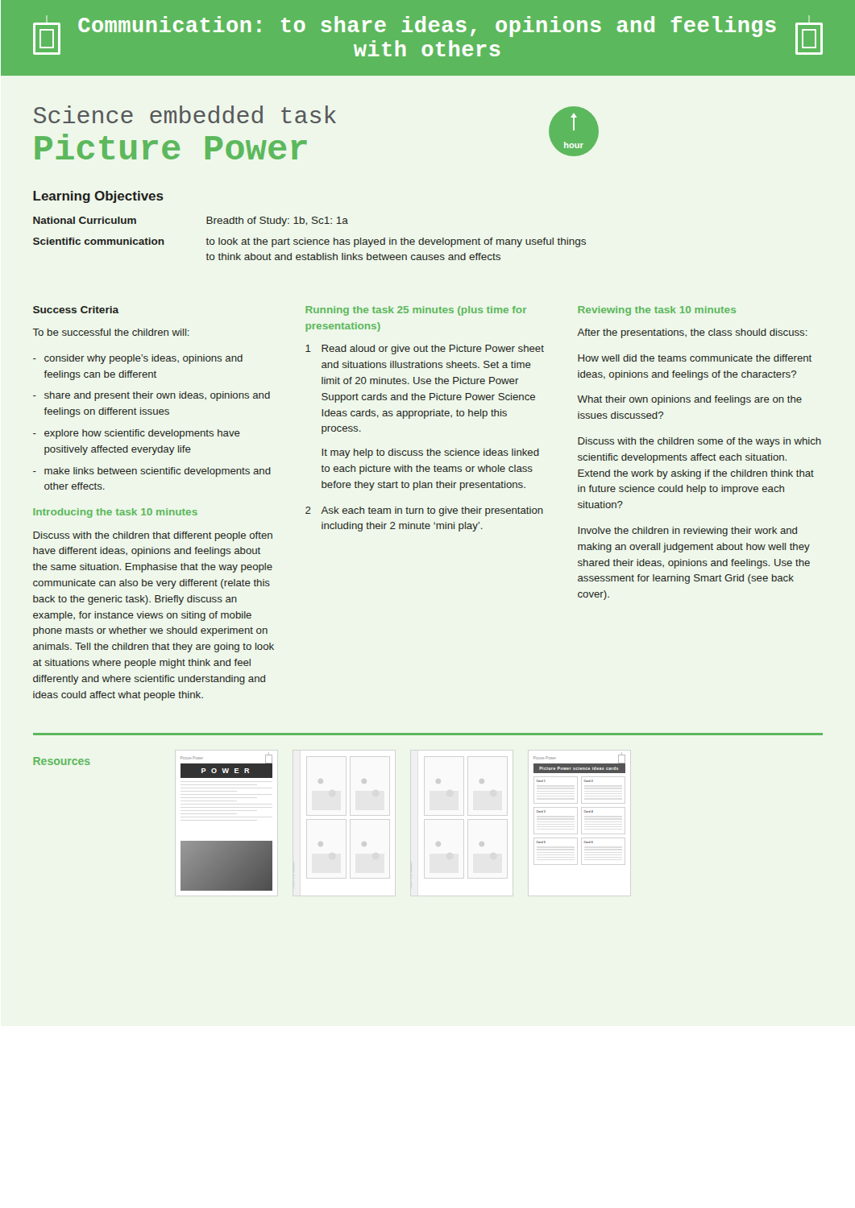Communication: to share ideas, opinions and feelings with others
Science embedded task
Picture Power
hour
Learning Objectives
| National Curriculum | Breadth of Study: 1b, Sc1: 1a |
| Scientific communication | to look at the part science has played in the development of many useful things to think about and establish links between causes and effects |
Success Criteria
To be successful the children will:
consider why people’s ideas, opinions and feelings can be different
share and present their own ideas, opinions and feelings on different issues
explore how scientific developments have positively affected everyday life
make links between scientific developments and other effects.
Introducing the task 10 minutes
Discuss with the children that different people often have different ideas, opinions and feelings about the same situation. Emphasise that the way people communicate can also be very different (relate this back to the generic task). Briefly discuss an example, for instance views on siting of mobile phone masts or whether we should experiment on animals. Tell the children that they are going to look at situations where people might think and feel differently and where scientific understanding and ideas could affect what people think.
Running the task 25 minutes (plus time for presentations)
Read aloud or give out the Picture Power sheet and situations illustrations sheets. Set a time limit of 20 minutes. Use the Picture Power Support cards and the Picture Power Science Ideas cards, as appropriate, to help this process.
It may help to discuss the science ideas linked to each picture with the teams or whole class before they start to plan their presentations.
Ask each team in turn to give their presentation including their 2 minute ‘mini play’.
Reviewing the task 10 minutes
After the presentations, the class should discuss:
How well did the teams communicate the different ideas, opinions and feelings of the characters?
What their own opinions and feelings are on the issues discussed?
Discuss with the children some of the ways in which scientific developments affect each situation. Extend the work by asking if the children think that in future science could help to improve each situation?
Involve the children in reviewing their work and making an overall judgement about how well they shared their ideas, opinions and feelings. Use the assessment for learning Smart Grid (see back cover).
Resources
Picture Power
P O W E R
Picture Power situations
Picture Power situations
Picture Power
Picture Power science ideas cards
Card 1
Card 2
Card 3
Card 4
Card 5
Card 6